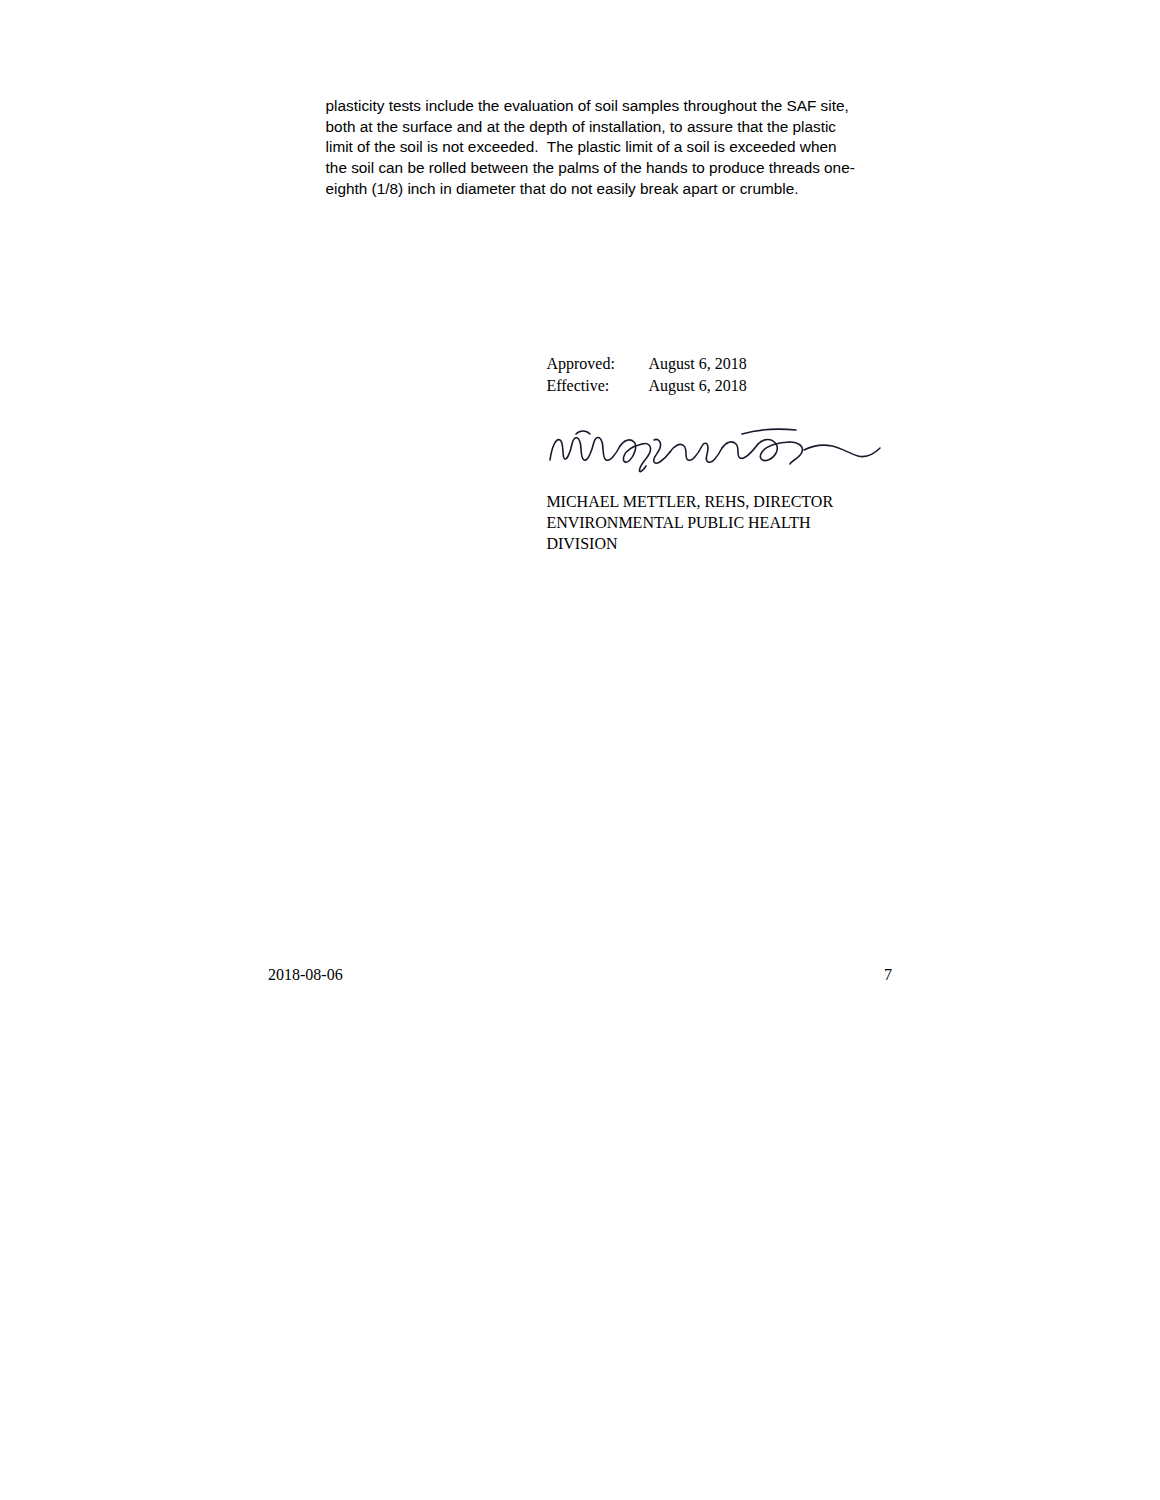plasticity tests include the evaluation of soil samples throughout the SAF site, both at the surface and at the depth of installation, to assure that the plastic limit of the soil is not exceeded. The plastic limit of a soil is exceeded when the soil can be rolled between the palms of the hands to produce threads one-eighth (1/8) inch in diameter that do not easily break apart or crumble.
| Approved: | August 6, 2018 |
| Effective: | August 6, 2018 |
MICHAEL METTLER, REHS, DIRECTOR
ENVIRONMENTAL PUBLIC HEALTH DIVISION
2018-08-06 7